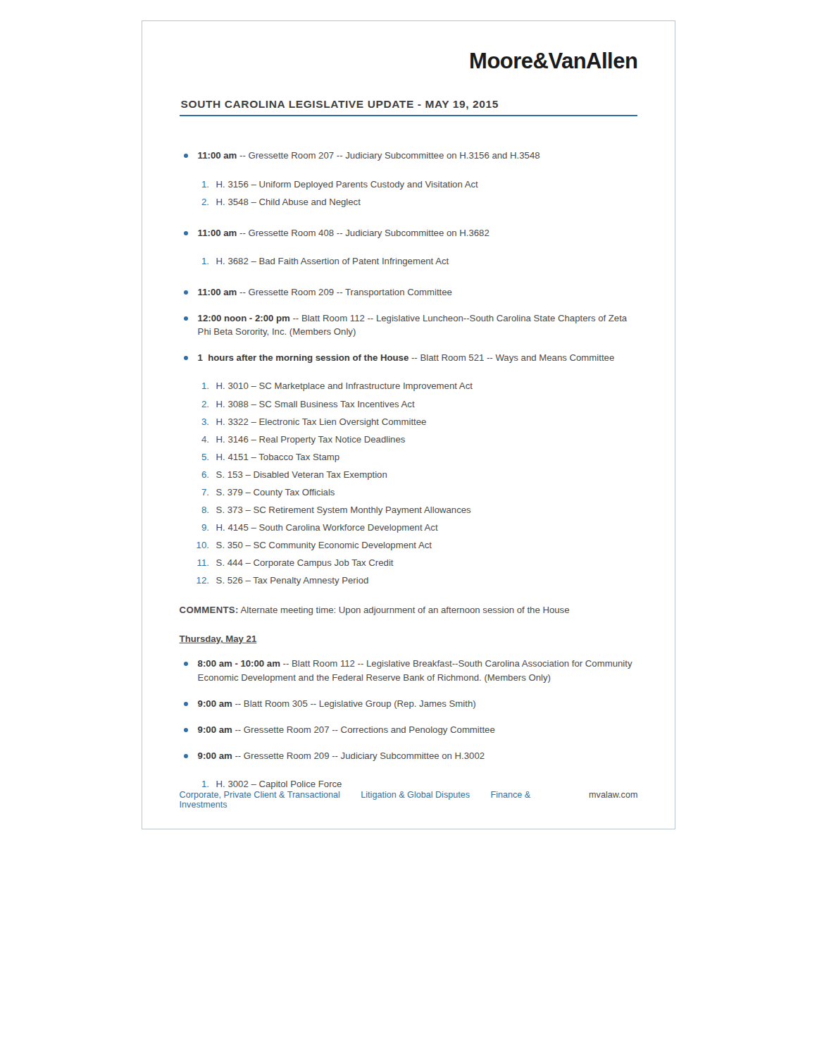Moore&VanAllen
South Carolina Legislative Update - May 19, 2015
11:00 am -- Gressette Room 207 -- Judiciary Subcommittee on H.3156 and H.3548
H. 3156 – Uniform Deployed Parents Custody and Visitation Act
H. 3548 – Child Abuse and Neglect
11:00 am -- Gressette Room 408 -- Judiciary Subcommittee on H.3682
H. 3682 – Bad Faith Assertion of Patent Infringement Act
11:00 am -- Gressette Room 209 -- Transportation Committee
12:00 noon - 2:00 pm -- Blatt Room 112 -- Legislative Luncheon--South Carolina State Chapters of Zeta Phi Beta Sorority, Inc. (Members Only)
1 hours after the morning session of the House -- Blatt Room 521 -- Ways and Means Committee
H. 3010 – SC Marketplace and Infrastructure Improvement Act
H. 3088 – SC Small Business Tax Incentives Act
H. 3322 – Electronic Tax Lien Oversight Committee
H. 3146 – Real Property Tax Notice Deadlines
H. 4151 – Tobacco Tax Stamp
S. 153 – Disabled Veteran Tax Exemption
S. 379 – County Tax Officials
S. 373 – SC Retirement System Monthly Payment Allowances
H. 4145 – South Carolina Workforce Development Act
S. 350 – SC Community Economic Development Act
S. 444 – Corporate Campus Job Tax Credit
S. 526 – Tax Penalty Amnesty Period
COMMENTS: Alternate meeting time: Upon adjournment of an afternoon session of the House
Thursday, May 21
8:00 am - 10:00 am -- Blatt Room 112 -- Legislative Breakfast--South Carolina Association for Community Economic Development and the Federal Reserve Bank of Richmond. (Members Only)
9:00 am -- Blatt Room 305 -- Legislative Group (Rep. James Smith)
9:00 am -- Gressette Room 207 -- Corrections and Penology Committee
9:00 am -- Gressette Room 209 -- Judiciary Subcommittee on H.3002
H. 3002 – Capitol Police Force
Corporate, Private Client & Transactional Litigation & Global Disputes Finance & Investments
mvalaw.com